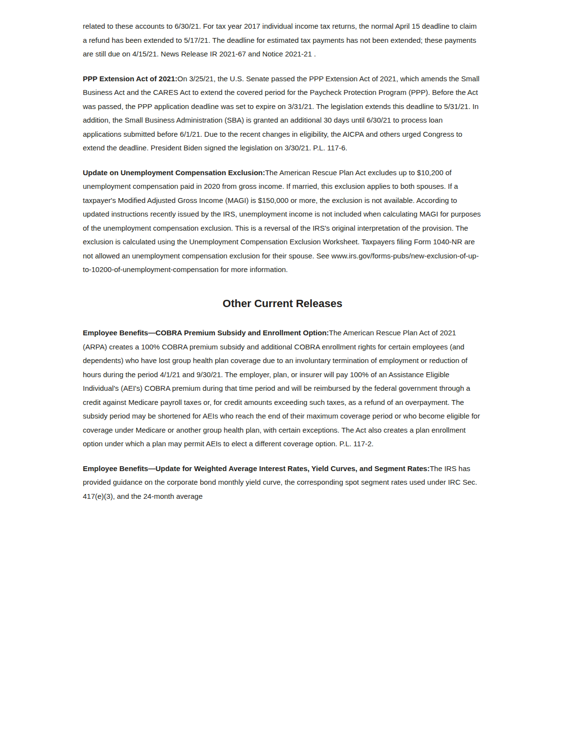related to these accounts to 6/30/21. For tax year 2017 individual income tax returns, the normal April 15 deadline to claim a refund has been extended to 5/17/21. The deadline for estimated tax payments has not been extended; these payments are still due on 4/15/21. News Release IR 2021-67 and Notice 2021-21 .
PPP Extension Act of 2021: On 3/25/21, the U.S. Senate passed the PPP Extension Act of 2021, which amends the Small Business Act and the CARES Act to extend the covered period for the Paycheck Protection Program (PPP). Before the Act was passed, the PPP application deadline was set to expire on 3/31/21. The legislation extends this deadline to 5/31/21. In addition, the Small Business Administration (SBA) is granted an additional 30 days until 6/30/21 to process loan applications submitted before 6/1/21. Due to the recent changes in eligibility, the AICPA and others urged Congress to extend the deadline. President Biden signed the legislation on 3/30/21. P.L. 117-6.
Update on Unemployment Compensation Exclusion: The American Rescue Plan Act excludes up to $10,200 of unemployment compensation paid in 2020 from gross income. If married, this exclusion applies to both spouses. If a taxpayer's Modified Adjusted Gross Income (MAGI) is $150,000 or more, the exclusion is not available. According to updated instructions recently issued by the IRS, unemployment income is not included when calculating MAGI for purposes of the unemployment compensation exclusion. This is a reversal of the IRS's original interpretation of the provision. The exclusion is calculated using the Unemployment Compensation Exclusion Worksheet. Taxpayers filing Form 1040-NR are not allowed an unemployment compensation exclusion for their spouse. See www.irs.gov/forms-pubs/new-exclusion-of-up-to-10200-of-unemployment-compensation for more information.
Other Current Releases
Employee Benefits—COBRA Premium Subsidy and Enrollment Option: The American Rescue Plan Act of 2021 (ARPA) creates a 100% COBRA premium subsidy and additional COBRA enrollment rights for certain employees (and dependents) who have lost group health plan coverage due to an involuntary termination of employment or reduction of hours during the period 4/1/21 and 9/30/21. The employer, plan, or insurer will pay 100% of an Assistance Eligible Individual's (AEI's) COBRA premium during that time period and will be reimbursed by the federal government through a credit against Medicare payroll taxes or, for credit amounts exceeding such taxes, as a refund of an overpayment. The subsidy period may be shortened for AEIs who reach the end of their maximum coverage period or who become eligible for coverage under Medicare or another group health plan, with certain exceptions. The Act also creates a plan enrollment option under which a plan may permit AEIs to elect a different coverage option. P.L. 117-2.
Employee Benefits—Update for Weighted Average Interest Rates, Yield Curves, and Segment Rates: The IRS has provided guidance on the corporate bond monthly yield curve, the corresponding spot segment rates used under IRC Sec. 417(e)(3), and the 24-month average